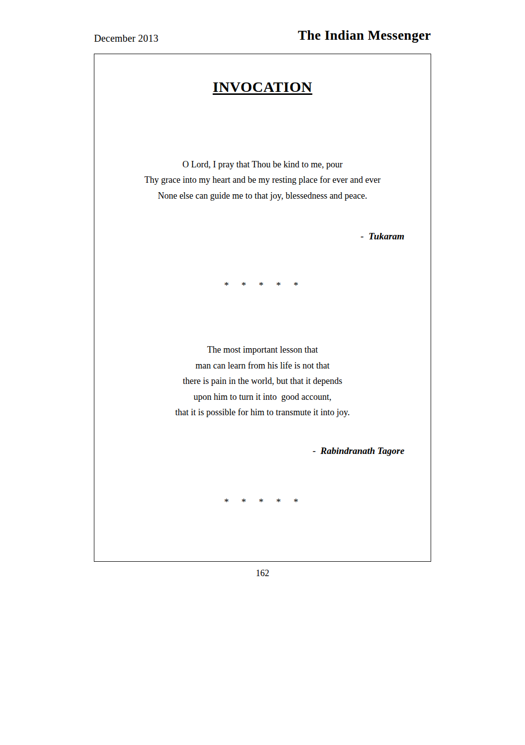December 2013
The Indian Messenger
INVOCATION
O Lord, I pray that Thou be kind to me, pour
Thy grace into my heart and be my resting place for ever and ever
None else can guide me to that joy, blessedness and peace.
- Tukaram
* * * * *
The most important lesson that
man can learn from his life is not that
there is pain in the world, but that it depends
upon him to turn it into good account,
that it is possible for him to transmute it into joy.
- Rabindranath Tagore
* * * * *
162